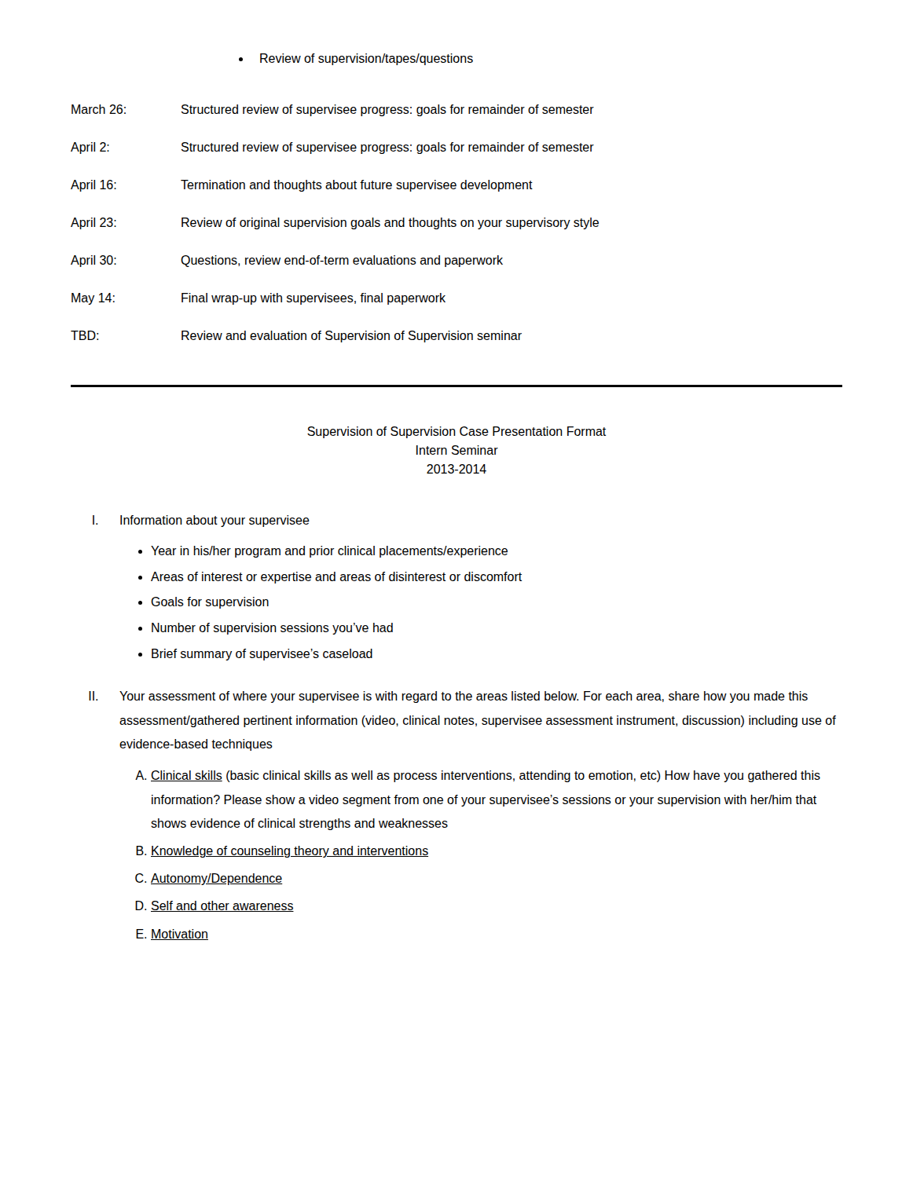Review of supervision/tapes/questions
| March 26: | Structured review of supervisee progress: goals for remainder of semester |
| April 2: | Structured review of supervisee progress: goals for remainder of semester |
| April 16: | Termination and thoughts about future supervisee development |
| April 23: | Review of original supervision goals and thoughts on your supervisory style |
| April 30: | Questions, review end-of-term evaluations and paperwork |
| May 14: | Final wrap-up with supervisees, final paperwork |
| TBD: | Review and evaluation of Supervision of Supervision seminar |
Supervision of Supervision Case Presentation Format
Intern Seminar
2013-2014
Information about your supervisee
Year in his/her program and prior clinical placements/experience
Areas of interest or expertise and areas of disinterest or discomfort
Goals for supervision
Number of supervision sessions you’ve had
Brief summary of supervisee’s caseload
Your assessment of where your supervisee is with regard to the areas listed below. For each area, share how you made this assessment/gathered pertinent information (video, clinical notes, supervisee assessment instrument, discussion) including use of evidence-based techniques
Clinical skills (basic clinical skills as well as process interventions, attending to emotion, etc) How have you gathered this information? Please show a video segment from one of your supervisee’s sessions or your supervision with her/him that shows evidence of clinical strengths and weaknesses
Knowledge of counseling theory and interventions
Autonomy/Dependence
Self and other awareness
Motivation